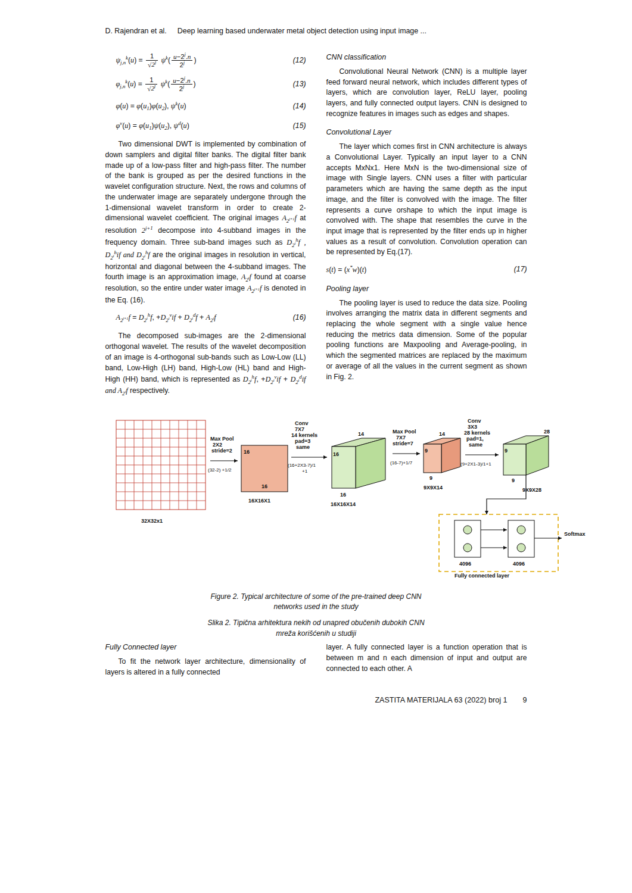D. Rajendran et al.
Deep learning based underwater metal object detection using input image ...
ψj,nk(u) = 1√2j ψk(u−2j.n 2j)
(12)
φj,nk(u) = 1√2j ψk(u−2j.n 2j)
(13)
φ(u) = φ(u1)φ(u2), ψk(u)
(14)
φv(u) = φ(u1)ψ(u2), ψd(u)
(15)
Two dimensional DWT is implemented by combination of down samplers and digital filter banks. The digital filter bank made up of a low-pass filter and high-pass filter. The number of the bank is grouped as per the desired functions in the wavelet configuration structure. Next, the rows and columns of the underwater image are separately undergone through the 1-dimensional wavelet transform in order to create 2-dimensional wavelet coefficient. The original images A2j+1f at resolution 2j+1 decompose into 4-subband images in the frequency domain. Three sub-band images such as D2ihf , D2ihif and D2ihf are the original images in resolution in vertical, horizontal and diagonal between the 4-subband images. The fourth image is an approximation image, A2if found at coarse resolution, so the entire under water image A2j+1f is denoted in the Eq. (16).
A2j+1f = D2ihf, +D2ivif + D2idf + A2if
(16)
The decomposed sub-images are the 2-dimensional orthogonal wavelet. The results of the wavelet decomposition of an image is 4-orthogonal sub-bands such as Low-Low (LL) band, Low-High (LH) band, High-Low (HL) band and High-High (HH) band, which is represented as D2ihf, +D2ivif + D2idif and A2if respectively.
CNN classification
Convolutional Neural Network (CNN) is a multiple layer feed forward neural network, which includes different types of layers, which are convolution layer, ReLU layer, pooling layers, and fully connected output layers. CNN is designed to recognize features in images such as edges and shapes.
Convolutional Layer
The layer which comes first in CNN architecture is always a Convolutional Layer. Typically an input layer to a CNN accepts MxNx1. Here MxN is the two-dimensional size of image with Single layers. CNN uses a filter with particular parameters which are having the same depth as the input image, and the filter is convolved with the image. The filter represents a curve orshape to which the input image is convolved with. The shape that resembles the curve in the input image that is represented by the filter ends up in higher values as a result of convolution. Convolution operation can be represented by Eq.(17).
s(t) = (x*w)(t)
(17)
Pooling layer
The pooling layer is used to reduce the data size. Pooling involves arranging the matrix data in different segments and replacing the whole segment with a single value hence reducing the metrics data dimension. Some of the popular pooling functions are Maxpooling and Average-pooling, in which the segmented matrices are replaced by the maximum or average of all the values in the current segment as shown in Fig. 2.
32X32x1 Max Pool 2X2 stride=2 (32-2) +1/2 16 16 16X16X1 Conv 7X7 14 kernels pad=3 same (16+2X3-7)/1 +1 14 16 16 16X16X14 Max Pool 7X7 stride=7 (16-7)+1/7 14 9 9 9X9X14 Conv 3X3 28 kernels pad=1, same (9+2X1-3)/1+1 28 9 9 9X9X28 4096 4096 Fully connected layer Softmax
Figure 2. Typical architecture of some of the pre-trained deep CNN
networks used in the study
Slika 2. Tipična arhitektura nekih od unapred obučenih dubokih CNN
mreža korišćenih u studiji
Fully Connected layer
To fit the network layer architecture, dimensionality of layers is altered in a fully connected
layer. A fully connected layer is a function operation that is between m and n each dimension of input and output are connected to each other. A
ZASTITA MATERIJALA 63 (2022) broj 1
9